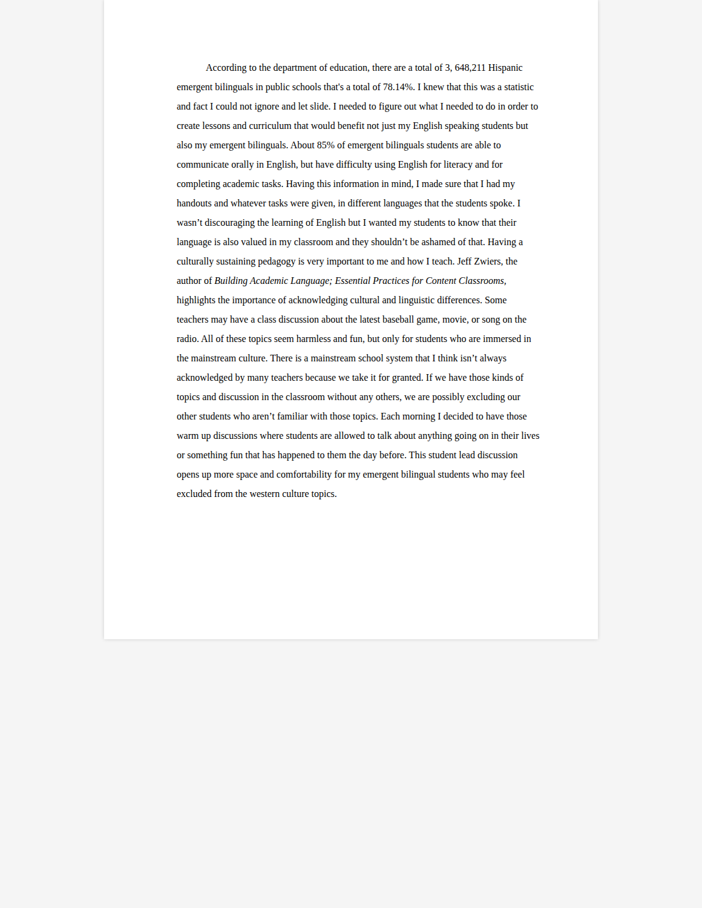According to the department of education, there are a total of 3, 648,211 Hispanic emergent bilinguals in public schools that's a total of 78.14%. I knew that this was a statistic and fact I could not ignore and let slide. I needed to figure out what I needed to do in order to create lessons and curriculum that would benefit not just my English speaking students but also my emergent bilinguals. About 85% of emergent bilinguals students are able to communicate orally in English, but have difficulty using English for literacy and for completing academic tasks. Having this information in mind, I made sure that I had my handouts and whatever tasks were given, in different languages that the students spoke. I wasn’t discouraging the learning of English but I wanted my students to know that their language is also valued in my classroom and they shouldn’t be ashamed of that. Having a culturally sustaining pedagogy is very important to me and how I teach. Jeff Zwiers, the author of Building Academic Language; Essential Practices for Content Classrooms, highlights the importance of acknowledging cultural and linguistic differences. Some teachers may have a class discussion about the latest baseball game, movie, or song on the radio. All of these topics seem harmless and fun, but only for students who are immersed in the mainstream culture. There is a mainstream school system that I think isn’t always acknowledged by many teachers because we take it for granted. If we have those kinds of topics and discussion in the classroom without any others, we are possibly excluding our other students who aren’t familiar with those topics. Each morning I decided to have those warm up discussions where students are allowed to talk about anything going on in their lives or something fun that has happened to them the day before. This student lead discussion opens up more space and comfortability for my emergent bilingual students who may feel excluded from the western culture topics.